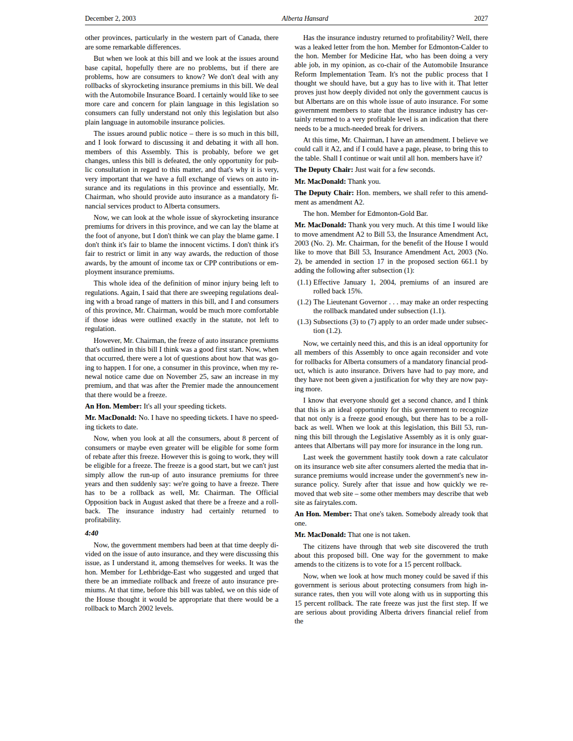December 2, 2003 Alberta Hansard 2027
other provinces, particularly in the western part of Canada, there are some remarkable differences.
But when we look at this bill and we look at the issues around base capital, hopefully there are no problems, but if there are problems, how are consumers to know? We don't deal with any rollbacks of skyrocketing insurance premiums in this bill. We deal with the Automobile Insurance Board. I certainly would like to see more care and concern for plain language in this legislation so consumers can fully understand not only this legislation but also plain language in automobile insurance policies.
The issues around public notice – there is so much in this bill, and I look forward to discussing it and debating it with all hon. members of this Assembly. This is probably, before we get changes, unless this bill is defeated, the only opportunity for public consultation in regard to this matter, and that's why it is very, very important that we have a full exchange of views on auto insurance and its regulations in this province and essentially, Mr. Chairman, who should provide auto insurance as a mandatory financial services product to Alberta consumers.
Now, we can look at the whole issue of skyrocketing insurance premiums for drivers in this province, and we can lay the blame at the foot of anyone, but I don't think we can play the blame game. I don't think it's fair to blame the innocent victims. I don't think it's fair to restrict or limit in any way awards, the reduction of those awards, by the amount of income tax or CPP contributions or employment insurance premiums.
This whole idea of the definition of minor injury being left to regulations. Again, I said that there are sweeping regulations dealing with a broad range of matters in this bill, and I and consumers of this province, Mr. Chairman, would be much more comfortable if those ideas were outlined exactly in the statute, not left to regulation.
However, Mr. Chairman, the freeze of auto insurance premiums that's outlined in this bill I think was a good first start. Now, when that occurred, there were a lot of questions about how that was going to happen. I for one, a consumer in this province, when my renewal notice came due on November 25, saw an increase in my premium, and that was after the Premier made the announcement that there would be a freeze.
An Hon. Member: It's all your speeding tickets.
Mr. MacDonald: No. I have no speeding tickets. I have no speeding tickets to date.
Now, when you look at all the consumers, about 8 percent of consumers or maybe even greater will be eligible for some form of rebate after this freeze. However this is going to work, they will be eligible for a freeze. The freeze is a good start, but we can't just simply allow the run-up of auto insurance premiums for three years and then suddenly say: we're going to have a freeze. There has to be a rollback as well, Mr. Chairman. The Official Opposition back in August asked that there be a freeze and a rollback. The insurance industry had certainly returned to profitability.
4:40
Now, the government members had been at that time deeply divided on the issue of auto insurance, and they were discussing this issue, as I understand it, among themselves for weeks. It was the hon. Member for Lethbridge-East who suggested and urged that there be an immediate rollback and freeze of auto insurance premiums. At that time, before this bill was tabled, we on this side of the House thought it would be appropriate that there would be a rollback to March 2002 levels.
Has the insurance industry returned to profitability? Well, there was a leaked letter from the hon. Member for Edmonton-Calder to the hon. Member for Medicine Hat, who has been doing a very able job, in my opinion, as co-chair of the Automobile Insurance Reform Implementation Team. It's not the public process that I thought we should have, but a guy has to live with it. That letter proves just how deeply divided not only the government caucus is but Albertans are on this whole issue of auto insurance. For some government members to state that the insurance industry has certainly returned to a very profitable level is an indication that there needs to be a much-needed break for drivers.
At this time, Mr. Chairman, I have an amendment. I believe we could call it A2, and if I could have a page, please, to bring this to the table. Shall I continue or wait until all hon. members have it?
The Deputy Chair: Just wait for a few seconds.
Mr. MacDonald: Thank you.
The Deputy Chair: Hon. members, we shall refer to this amendment as amendment A2.
The hon. Member for Edmonton-Gold Bar.
Mr. MacDonald: Thank you very much. At this time I would like to move amendment A2 to Bill 53, the Insurance Amendment Act, 2003 (No. 2). Mr. Chairman, for the benefit of the House I would like to move that Bill 53, Insurance Amendment Act, 2003 (No. 2), be amended in section 17 in the proposed section 661.1 by adding the following after subsection (1):
(1.1) Effective January 1, 2004, premiums of an insured are rolled back 15%.
(1.2) The Lieutenant Governor . . . may make an order respecting the rollback mandated under subsection (1.1).
(1.3) Subsections (3) to (7) apply to an order made under subsection (1.2).
Now, we certainly need this, and this is an ideal opportunity for all members of this Assembly to once again reconsider and vote for rollbacks for Alberta consumers of a mandatory financial product, which is auto insurance. Drivers have had to pay more, and they have not been given a justification for why they are now paying more.
I know that everyone should get a second chance, and I think that this is an ideal opportunity for this government to recognize that not only is a freeze good enough, but there has to be a rollback as well. When we look at this legislation, this Bill 53, running this bill through the Legislative Assembly as it is only guarantees that Albertans will pay more for insurance in the long run.
Last week the government hastily took down a rate calculator on its insurance web site after consumers alerted the media that insurance premiums would increase under the government's new insurance policy. Surely after that issue and how quickly we removed that web site – some other members may describe that web site as fairytales.com.
An Hon. Member: That one's taken. Somebody already took that one.
Mr. MacDonald: That one is not taken.
The citizens have through that web site discovered the truth about this proposed bill. One way for the government to make amends to the citizens is to vote for a 15 percent rollback.
Now, when we look at how much money could be saved if this government is serious about protecting consumers from high insurance rates, then you will vote along with us in supporting this 15 percent rollback. The rate freeze was just the first step. If we are serious about providing Alberta drivers financial relief from the